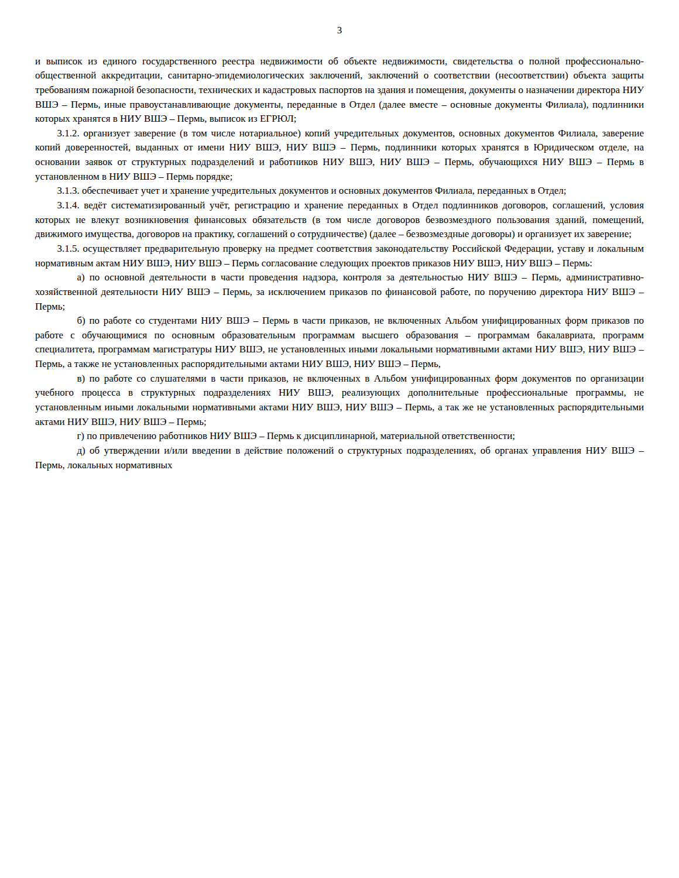3
и выписок из единого государственного реестра недвижимости об объекте недвижимости, свидетельства о полной профессионально-общественной аккредитации, санитарно-эпидемиологических заключений, заключений о соответствии (несоответствии) объекта защиты требованиям пожарной безопасности, технических и кадастровых паспортов на здания и помещения, документы о назначении директора НИУ ВШЭ – Пермь, иные правоустанавливающие документы, переданные в Отдел (далее вместе – основные документы Филиала), подлинники которых хранятся в НИУ ВШЭ – Пермь, выписок из ЕГРЮЛ;
3.1.2. организует заверение (в том числе нотариальное) копий учредительных документов, основных документов Филиала, заверение копий доверенностей, выданных от имени НИУ ВШЭ, НИУ ВШЭ – Пермь, подлинники которых хранятся в Юридическом отделе, на основании заявок от структурных подразделений и работников НИУ ВШЭ, НИУ ВШЭ – Пермь, обучающихся НИУ ВШЭ – Пермь в установленном в НИУ ВШЭ – Пермь порядке;
3.1.3. обеспечивает учет и хранение учредительных документов и основных документов Филиала, переданных в Отдел;
3.1.4. ведёт систематизированный учёт, регистрацию и хранение переданных в Отдел подлинников договоров, соглашений, условия которых не влекут возникновения финансовых обязательств (в том числе договоров безвозмездного пользования зданий, помещений, движимого имущества, договоров на практику, соглашений о сотрудничестве) (далее – безвозмездные договоры) и организует их заверение;
3.1.5. осуществляет предварительную проверку на предмет соответствия законодательству Российской Федерации, уставу и локальным нормативным актам НИУ ВШЭ, НИУ ВШЭ – Пермь согласование следующих проектов приказов НИУ ВШЭ, НИУ ВШЭ – Пермь:
а) по основной деятельности в части проведения надзора, контроля за деятельностью НИУ ВШЭ – Пермь, административно-хозяйственной деятельности НИУ ВШЭ – Пермь, за исключением приказов по финансовой работе, по поручению директора НИУ ВШЭ – Пермь;
б) по работе со студентами НИУ ВШЭ – Пермь в части приказов, не включенных Альбом унифицированных форм приказов по работе с обучающимися по основным образовательным программам высшего образования – программам бакалавриата, программ специалитета, программам магистратуры НИУ ВШЭ, не установленных иными локальными нормативными актами НИУ ВШЭ, НИУ ВШЭ – Пермь, а также не установленных распорядительными актами НИУ ВШЭ, НИУ ВШЭ – Пермь,
в) по работе со слушателями в части приказов, не включенных в Альбом унифицированных форм документов по организации учебного процесса в структурных подразделениях НИУ ВШЭ, реализующих дополнительные профессиональные программы, не установленным иными локальными нормативными актами НИУ ВШЭ, НИУ ВШЭ – Пермь, а так же не установленных распорядительными актами НИУ ВШЭ, НИУ ВШЭ – Пермь;
г) по привлечению работников НИУ ВШЭ – Пермь к дисциплинарной, материальной ответственности;
д) об утверждении и/или введении в действие положений о структурных подразделениях, об органах управления НИУ ВШЭ – Пермь, локальных нормативных